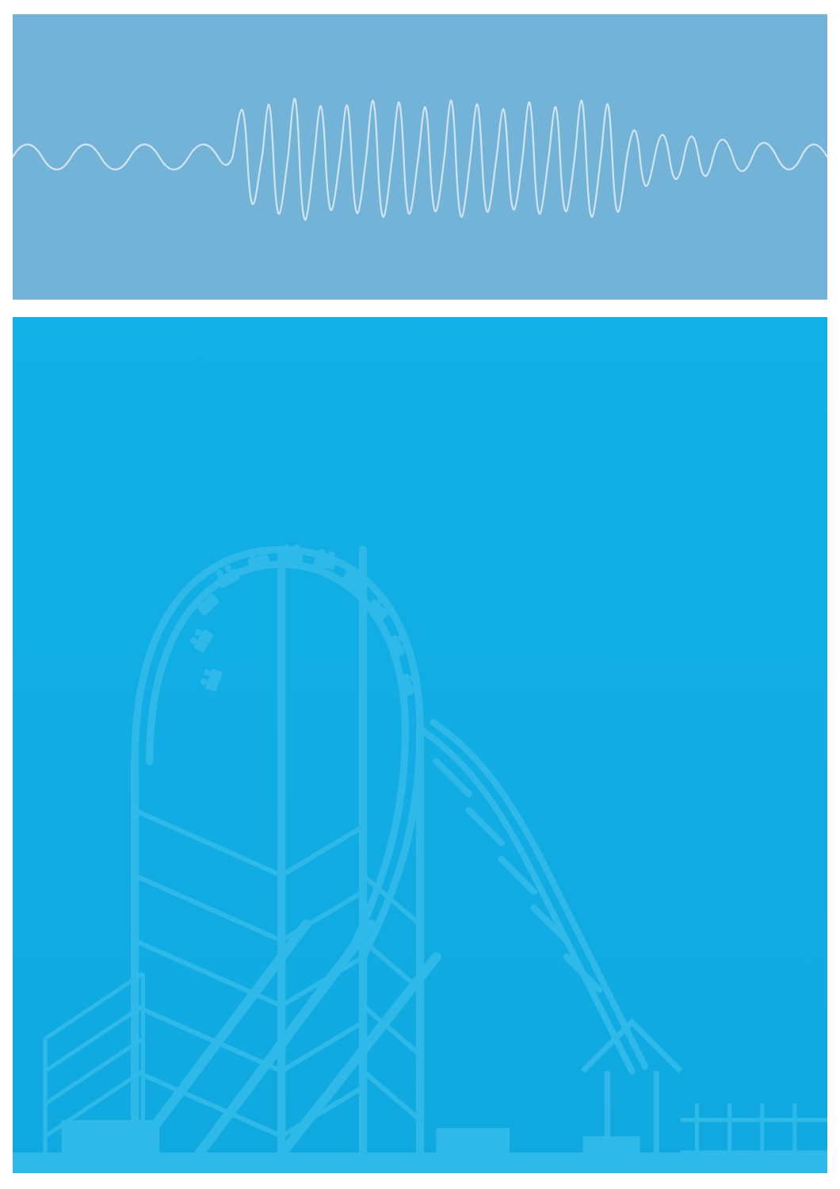Page contains only decorative graphics: a waveform banner and a faded photograph of amusement park ride structures.